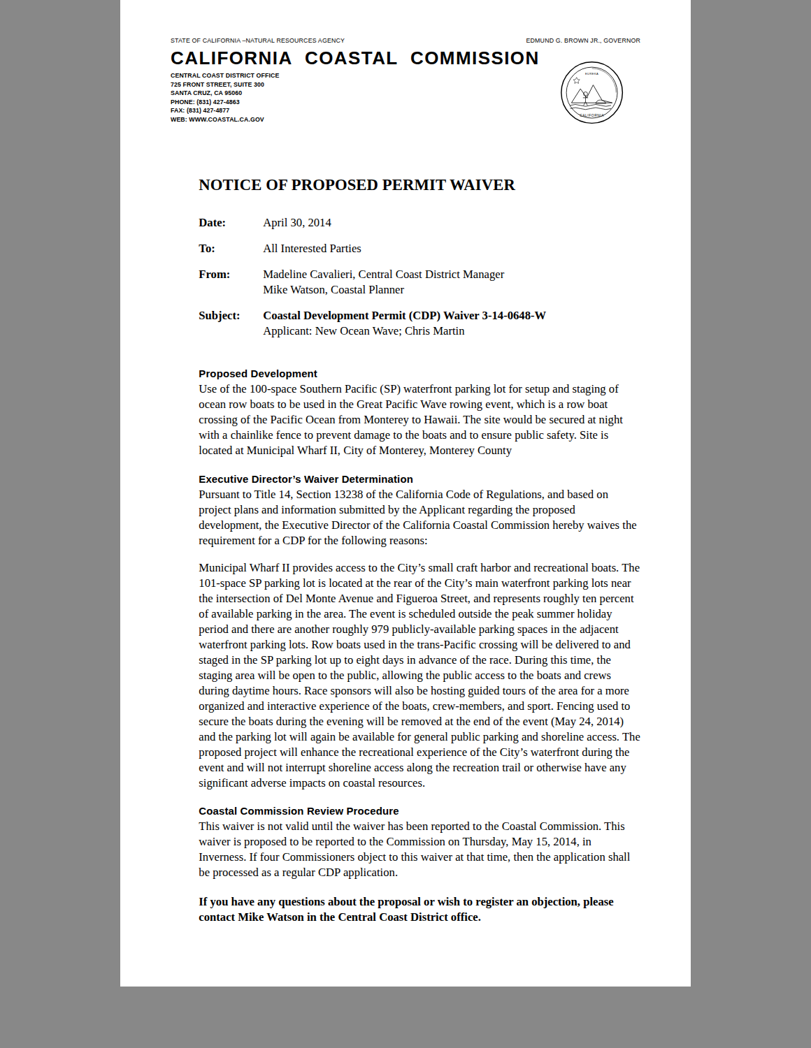STATE OF CALIFORNIA –NATURAL RESOURCES AGENCY EDMUND G. BROWN JR., GOVERNOR
CALIFORNIA COASTAL COMMISSION
CENTRAL COAST DISTRICT OFFICE
725 FRONT STREET, SUITE 300
SANTA CRUZ, CA 95060
PHONE: (831) 427-4863
FAX: (831) 427-4877
WEB: WWW.COASTAL.CA.GOV
CALIFORNIA EUREKA
NOTICE OF PROPOSED PERMIT WAIVER
| Date: | April 30, 2014 |
| To: | All Interested Parties |
| From: | Madeline Cavalieri, Central Coast District Manager Mike Watson, Coastal Planner |
| Subject: | Coastal Development Permit (CDP) Waiver 3-14-0648-W Applicant: New Ocean Wave; Chris Martin |
Proposed Development
Use of the 100-space Southern Pacific (SP) waterfront parking lot for setup and staging of ocean row boats to be used in the Great Pacific Wave rowing event, which is a row boat crossing of the Pacific Ocean from Monterey to Hawaii. The site would be secured at night with a chainlike fence to prevent damage to the boats and to ensure public safety. Site is located at Municipal Wharf II, City of Monterey, Monterey County
Executive Director’s Waiver Determination
Pursuant to Title 14, Section 13238 of the California Code of Regulations, and based on project plans and information submitted by the Applicant regarding the proposed development, the Executive Director of the California Coastal Commission hereby waives the requirement for a CDP for the following reasons:
Municipal Wharf II provides access to the City’s small craft harbor and recreational boats. The 101-space SP parking lot is located at the rear of the City’s main waterfront parking lots near the intersection of Del Monte Avenue and Figueroa Street, and represents roughly ten percent of available parking in the area. The event is scheduled outside the peak summer holiday period and there are another roughly 979 publicly-available parking spaces in the adjacent waterfront parking lots. Row boats used in the trans-Pacific crossing will be delivered to and staged in the SP parking lot up to eight days in advance of the race. During this time, the staging area will be open to the public, allowing the public access to the boats and crews during daytime hours. Race sponsors will also be hosting guided tours of the area for a more organized and interactive experience of the boats, crew-members, and sport. Fencing used to secure the boats during the evening will be removed at the end of the event (May 24, 2014) and the parking lot will again be available for general public parking and shoreline access. The proposed project will enhance the recreational experience of the City’s waterfront during the event and will not interrupt shoreline access along the recreation trail or otherwise have any significant adverse impacts on coastal resources.
Coastal Commission Review Procedure
This waiver is not valid until the waiver has been reported to the Coastal Commission. This waiver is proposed to be reported to the Commission on Thursday, May 15, 2014, in Inverness. If four Commissioners object to this waiver at that time, then the application shall be processed as a regular CDP application.
If you have any questions about the proposal or wish to register an objection, please contact Mike Watson in the Central Coast District office.